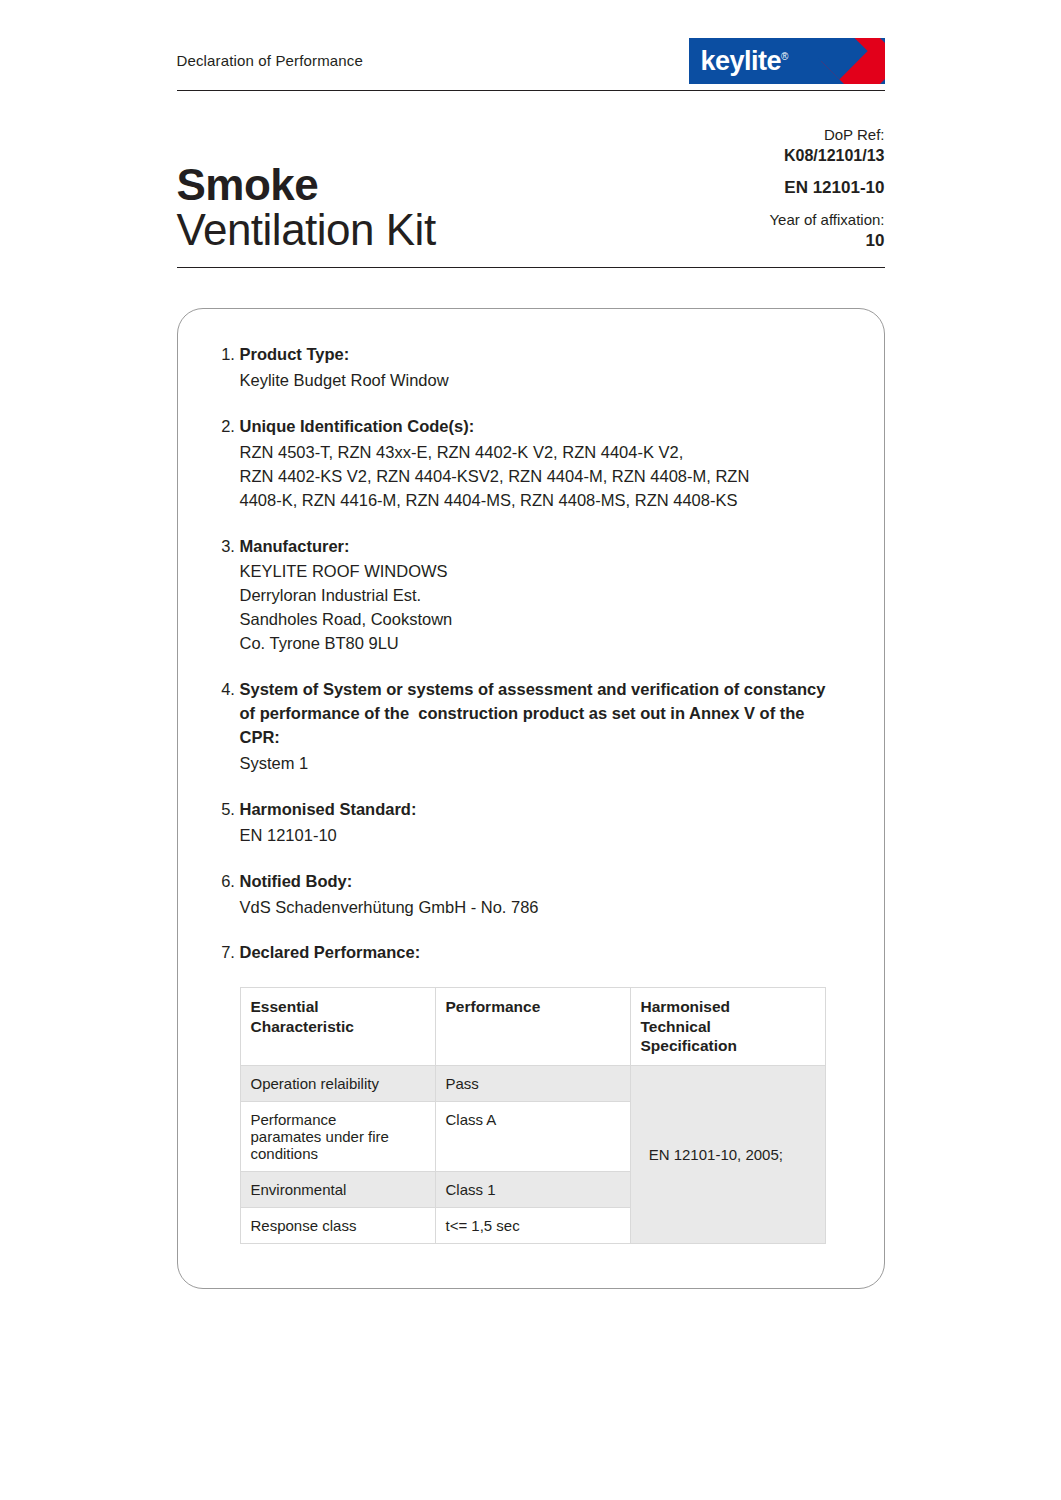Declaration of Performance
keylite®
Smoke Ventilation Kit
DoP Ref:
K08/12101/13
EN 12101-10
Year of affixation: 10
Product Type:
Keylite Budget Roof Window
Unique Identification Code(s):
RZN 4503-T, RZN 43xx-E, RZN 4402-K V2, RZN 4404-K V2,
RZN 4402-KS V2, RZN 4404-KSV2, RZN 4404-M, RZN 4408-M, RZN
4408-K, RZN 4416-M, RZN 4404-MS, RZN 4408-MS, RZN 4408-KS
Manufacturer:
KEYLITE ROOF WINDOWS
Derryloran Industrial Est.
Sandholes Road, Cookstown
Co. Tyrone BT80 9LU
System of System or systems of assessment and verification of constancy of performance of the construction product as set out in Annex V of the CPR:
System 1
Harmonised Standard:
EN 12101-10
Notified Body:
VdS Schadenverhütung GmbH - No. 786
Declared Performance:
| Essential Characteristic | Performance | Harmonised Technical Specification |
| --- | --- | --- |
| Operation relaibility | Pass | EN 12101-10, 2005; |
| Performance paramates under fire conditions | Class A |
| Environmental | Class 1 |
| Response class | t<= 1,5 sec |